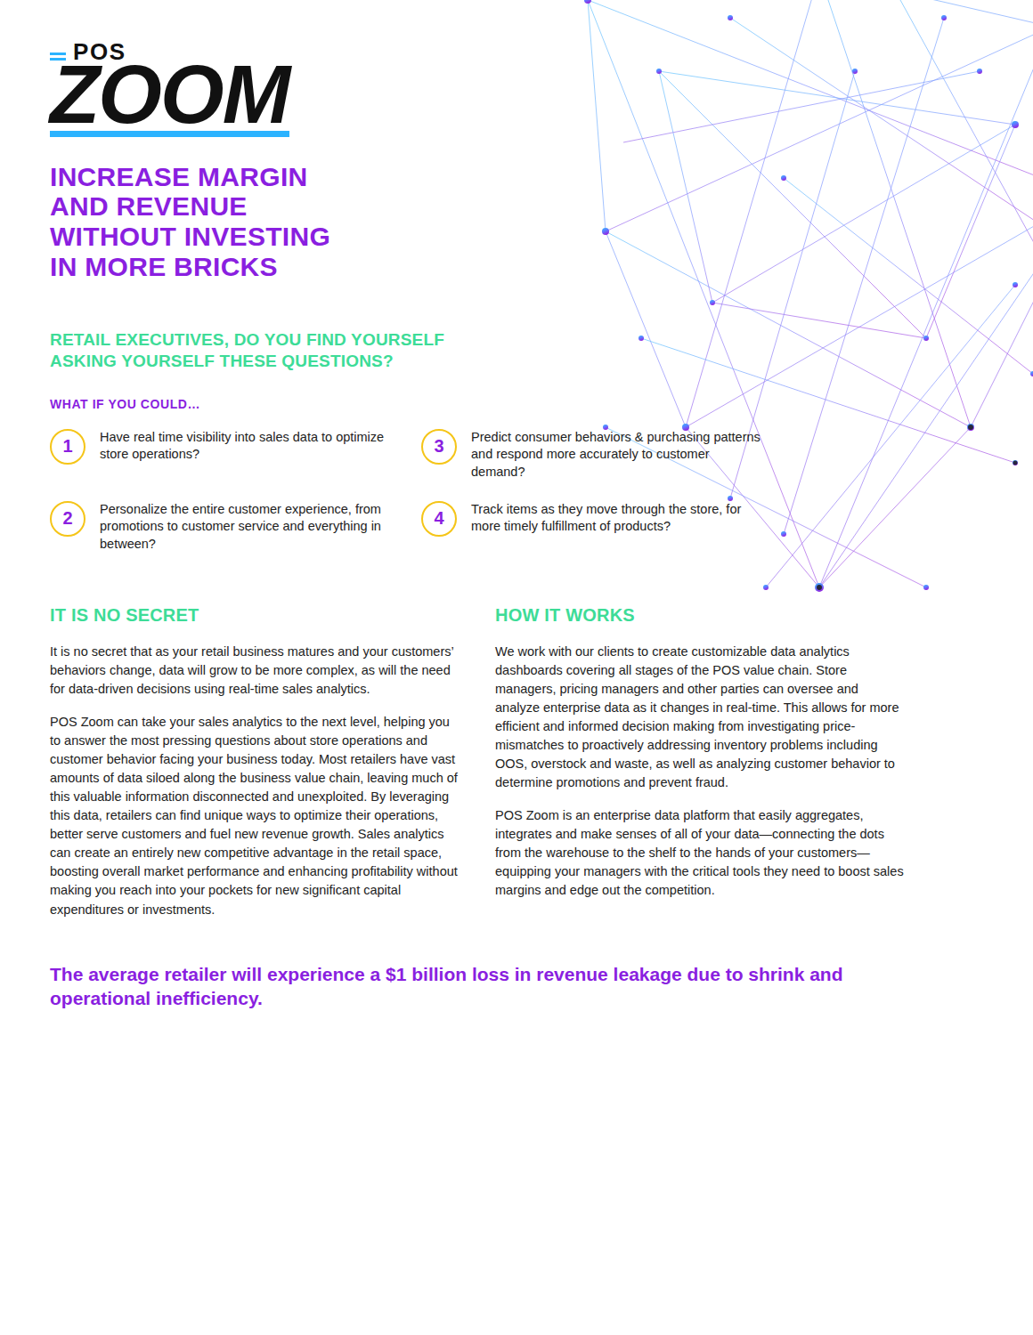POS ZOOM
Increase margin
and revenue
without investing
in more bricks
Retail executives, do you find yourself
asking yourself these questions?
What if you could…
1 Have real time visibility into sales data to optimize store operations?
3 Predict consumer behaviors & purchasing patterns and respond more accurately to customer demand?
2 Personalize the entire customer experience, from promotions to customer service and everything in between?
4 Track items as they move through the store, for more timely fulfillment of products?
It is no secret
It is no secret that as your retail business matures and your customers’ behaviors change, data will grow to be more complex, as will the need for data-driven decisions using real-time sales analytics.
POS Zoom can take your sales analytics to the next level, helping you to answer the most pressing questions about store operations and customer behavior facing your business today. Most retailers have vast amounts of data siloed along the business value chain, leaving much of this valuable information disconnected and unexploited. By leveraging this data, retailers can find unique ways to optimize their operations, better serve customers and fuel new revenue growth. Sales analytics can create an entirely new competitive advantage in the retail space, boosting overall market performance and enhancing profitability without making you reach into your pockets for new significant capital expenditures or investments.
How it works
We work with our clients to create customizable data analytics dashboards covering all stages of the POS value chain. Store managers, pricing managers and other parties can oversee and analyze enterprise data as it changes in real-time. This allows for more efficient and informed decision making from investigating price-mismatches to proactively addressing inventory problems including OOS, overstock and waste, as well as analyzing customer behavior to determine promotions and prevent fraud.
POS Zoom is an enterprise data platform that easily aggregates, integrates and make senses of all of your data—connecting the dots from the warehouse to the shelf to the hands of your customers—equipping your managers with the critical tools they need to boost sales margins and edge out the competition.
The average retailer will experience a $1 billion loss in revenue leakage due to shrink and operational inefficiency.